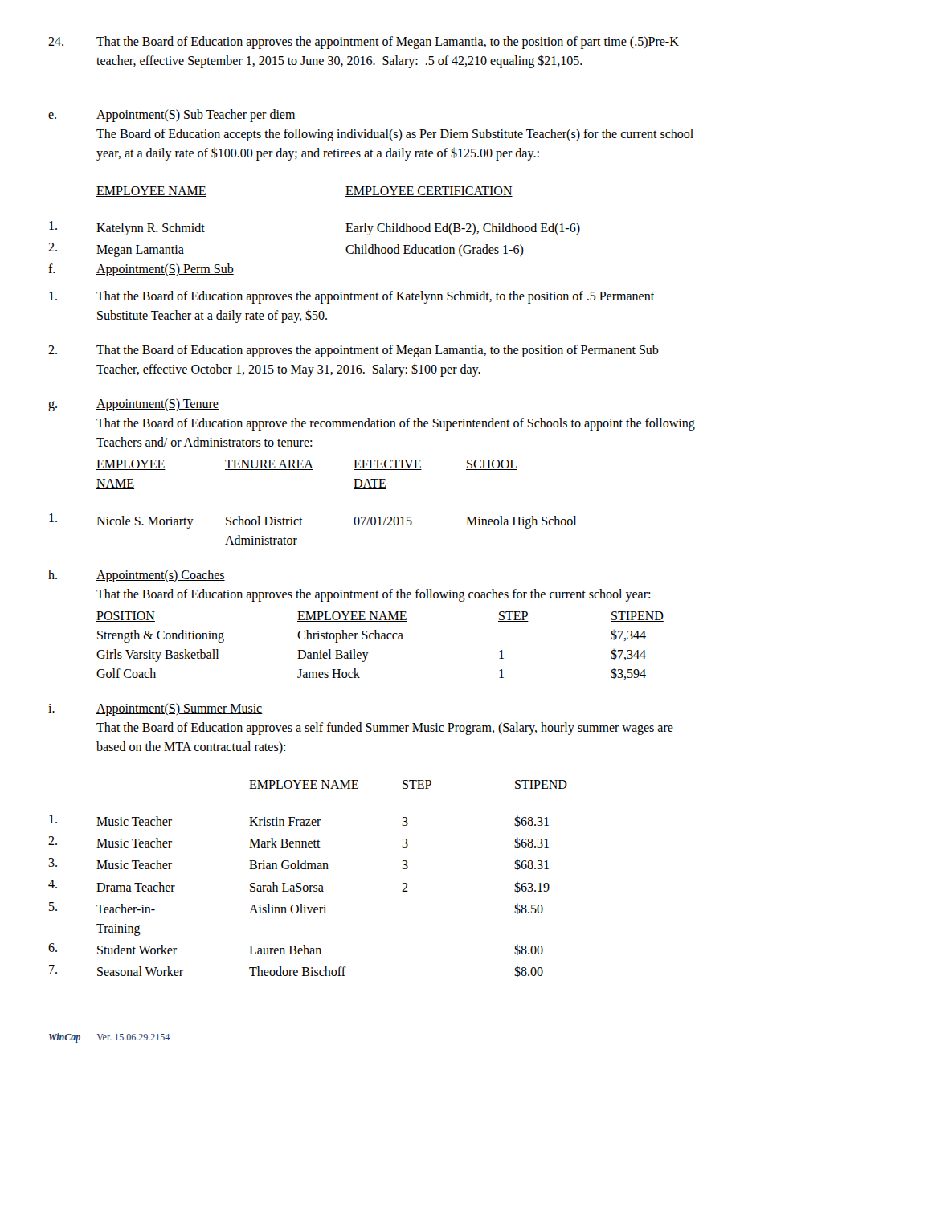24.
That the Board of Education approves the appointment of Megan Lamantia, to the position of part time (.5)Pre-K teacher, effective September 1, 2015 to June 30, 2016. Salary: .5 of 42,210 equaling $21,105.
e.
Appointment(S) Sub Teacher per diem
The Board of Education accepts the following individual(s) as Per Diem Substitute Teacher(s) for the current school year, at a daily rate of $100.00 per day; and retirees at a daily rate of $125.00 per day.:
| EMPLOYEE NAME | EMPLOYEE CERTIFICATION |
| --- | --- |
1.
| Katelynn R. Schmidt | Early Childhood Ed(B-2), Childhood Ed(1-6) |
2.
| Megan Lamantia | Childhood Education (Grades 1-6) |
f.
Appointment(S) Perm Sub
1.
That the Board of Education approves the appointment of Katelynn Schmidt, to the position of .5 Permanent Substitute Teacher at a daily rate of pay, $50.
2.
That the Board of Education approves the appointment of Megan Lamantia, to the position of Permanent Sub Teacher, effective October 1, 2015 to May 31, 2016. Salary: $100 per day.
g.
Appointment(S) Tenure
That the Board of Education approve the recommendation of the Superintendent of Schools to appoint the following Teachers and/ or Administrators to tenure:
| EMPLOYEE NAME | TENURE AREA | EFFECTIVE DATE | SCHOOL |
| --- | --- | --- | --- |
1.
| Nicole S. Moriarty | School District Administrator | 07/01/2015 | Mineola High School |
h.
Appointment(s) Coaches
That the Board of Education approves the appointment of the following coaches for the current school year:
| POSITION | EMPLOYEE NAME | STEP | STIPEND |
| --- | --- | --- | --- |
| Strength & Conditioning | Christopher Schacca | | $7,344 |
| Girls Varsity Basketball | Daniel Bailey | 1 | $7,344 |
| Golf Coach | James Hock | 1 | $3,594 |
i.
Appointment(S) Summer Music
That the Board of Education approves a self funded Summer Music Program, (Salary, hourly summer wages are based on the MTA contractual rates):
| | EMPLOYEE NAME | STEP | STIPEND |
| --- | --- | --- | --- |
1.
| Music Teacher | Kristin Frazer | 3 | $68.31 |
2.
| Music Teacher | Mark Bennett | 3 | $68.31 |
3.
| Music Teacher | Brian Goldman | 3 | $68.31 |
4.
| Drama Teacher | Sarah LaSorsa | 2 | $63.19 |
5.
| Teacher-in- Training | Aislinn Oliveri | | $8.50 |
6.
| Student Worker | Lauren Behan | | $8.00 |
7.
| Seasonal Worker | Theodore Bischoff | | $8.00 |
WinCap Ver. 15.06.29.2154